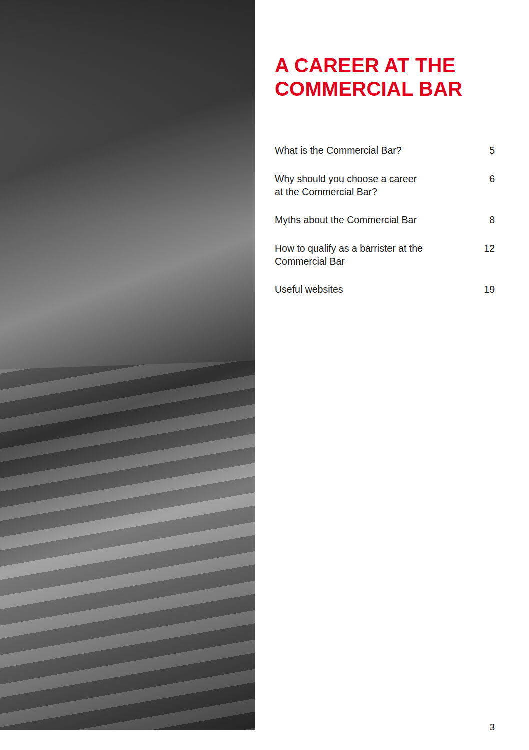A career at the
Commercial Bar
| What is the Commercial Bar? | 5 |
| Why should you choose a career at the Commercial Bar? | 6 |
| Myths about the Commercial Bar | 8 |
| How to qualify as a barrister at the Commercial Bar | 12 |
| Useful websites | 19 |
3